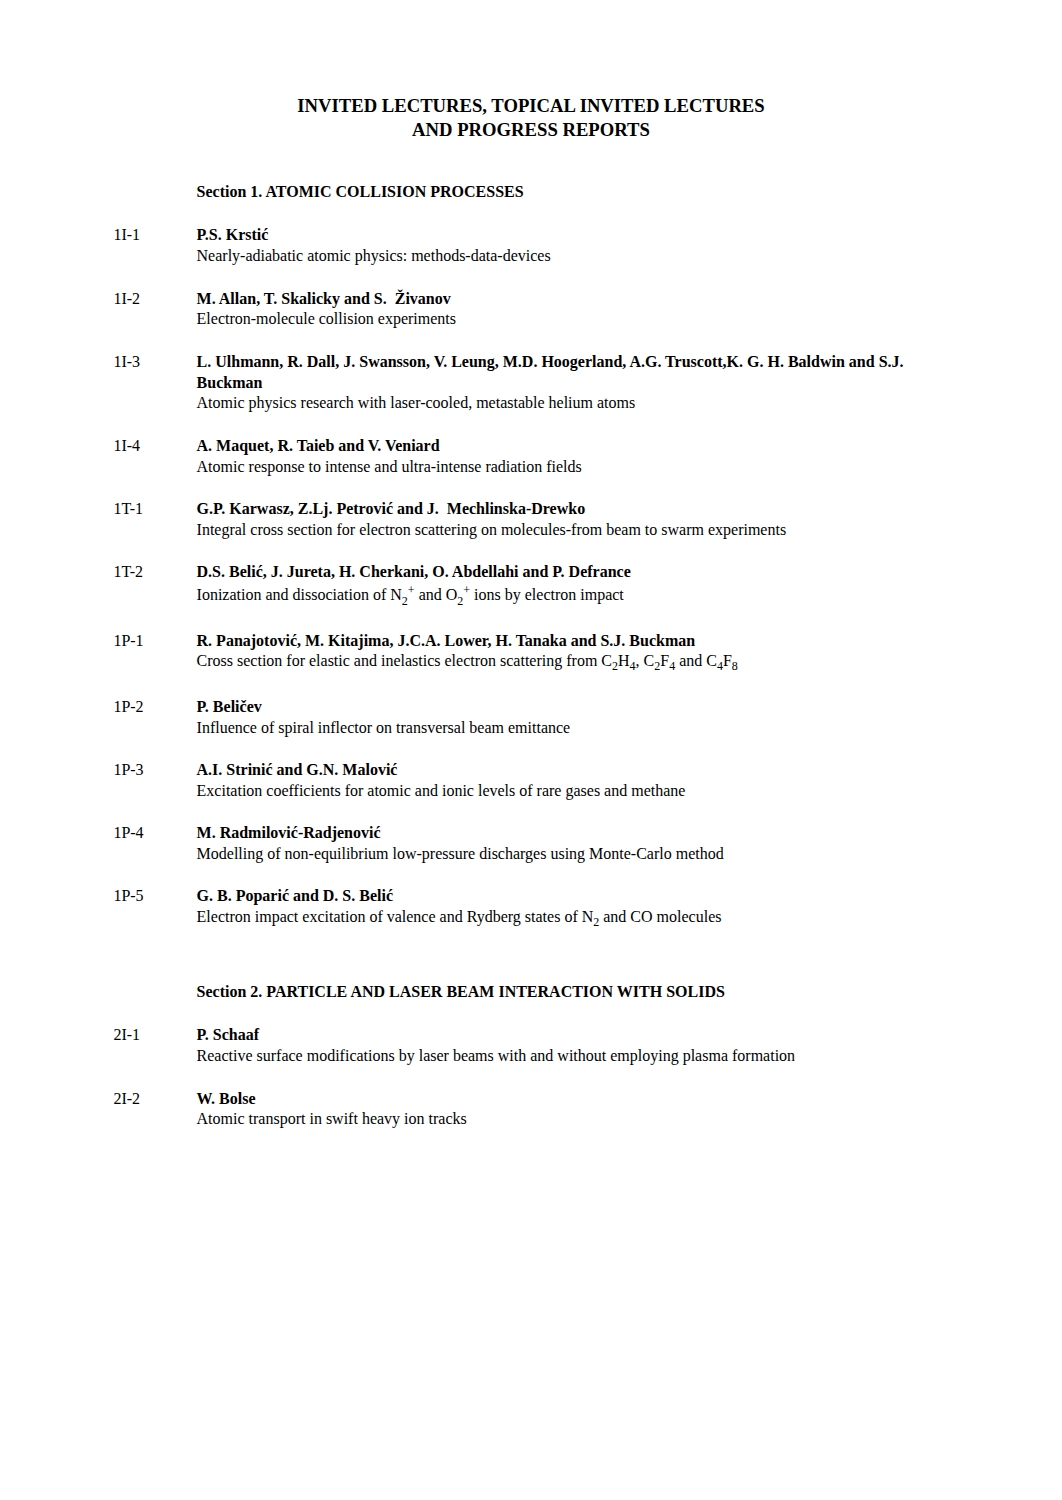INVITED LECTURES, TOPICAL INVITED LECTURES
AND PROGRESS REPORTS
Section 1. ATOMIC COLLISION PROCESSES
1I-1
P.S. Krstić
Nearly-adiabatic atomic physics: methods-data-devices
1I-2
M. Allan, T. Skalicky and S. Živanov
Electron-molecule collision experiments
1I-3
L. Ulhmann, R. Dall, J. Swansson, V. Leung, M.D. Hoogerland, A.G. Truscott,K. G. H. Baldwin and S.J. Buckman
Atomic physics research with laser-cooled, metastable helium atoms
1I-4
A. Maquet, R. Taieb and V. Veniard
Atomic response to intense and ultra-intense radiation fields
1T-1
G.P. Karwasz, Z.Lj. Petrović and J. Mechlinska-Drewko
Integral cross section for electron scattering on molecules-from beam to swarm experiments
1T-2
D.S. Belić, J. Jureta, H. Cherkani, O. Abdellahi and P. Defrance
Ionization and dissociation of N2+ and O2+ ions by electron impact
1P-1
R. Panajotović, M. Kitajima, J.C.A. Lower, H. Tanaka and S.J. Buckman
Cross section for elastic and inelastics electron scattering from C2H4, C2F4 and C4F8
1P-2
P. Beličev
Influence of spiral inflector on transversal beam emittance
1P-3
A.I. Strinić and G.N. Malović
Excitation coefficients for atomic and ionic levels of rare gases and methane
1P-4
M. Radmilović-Radjenović
Modelling of non-equilibrium low-pressure discharges using Monte-Carlo method
1P-5
G. B. Poparić and D. S. Belić
Electron impact excitation of valence and Rydberg states of N2 and CO molecules
Section 2. PARTICLE AND LASER BEAM INTERACTION WITH SOLIDS
2I-1
P. Schaaf
Reactive surface modifications by laser beams with and without employing plasma formation
2I-2
W. Bolse
Atomic transport in swift heavy ion tracks